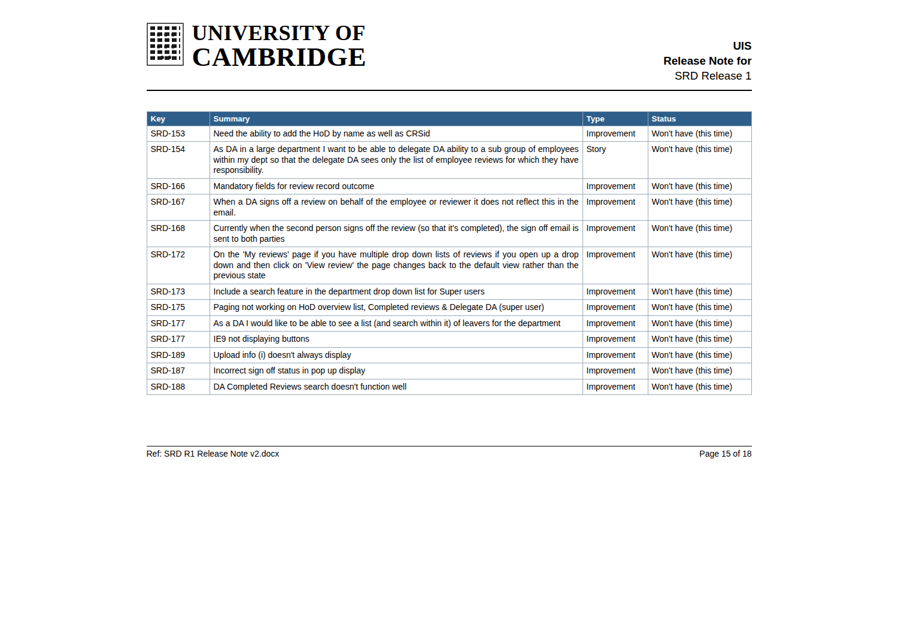UNIVERSITY OF CAMBRIDGE
UIS
Release Note for
SRD Release 1
| Key | Summary | Type | Status |
| --- | --- | --- | --- |
| SRD-153 | Need the ability to add the HoD by name as well as CRSid | Improvement | Won't have (this time) |
| SRD-154 | As DA in a large department I want to be able to delegate DA ability to a sub group of employees within my dept so that the delegate DA sees only the list of employee reviews for which they have responsibility. | Story | Won't have (this time) |
| SRD-166 | Mandatory fields for review record outcome | Improvement | Won't have (this time) |
| SRD-167 | When a DA signs off a review on behalf of the employee or reviewer it does not reflect this in the email. | Improvement | Won't have (this time) |
| SRD-168 | Currently when the second person signs off the review (so that it's completed), the sign off email is sent to both parties | Improvement | Won't have (this time) |
| SRD-172 | On the 'My reviews' page if you have multiple drop down lists of reviews if you open up a drop down and then click on 'View review' the page changes back to the default view rather than the previous state | Improvement | Won't have (this time) |
| SRD-173 | Include a search feature in the department drop down list for Super users | Improvement | Won't have (this time) |
| SRD-175 | Paging not working on HoD overview list, Completed reviews & Delegate DA (super user) | Improvement | Won't have (this time) |
| SRD-177 | As a DA I would like to be able to see a list (and search within it) of leavers for the department | Improvement | Won't have (this time) |
| SRD-177 | IE9 not displaying buttons | Improvement | Won't have (this time) |
| SRD-189 | Upload info (i) doesn't always display | Improvement | Won't have (this time) |
| SRD-187 | Incorrect sign off status in pop up display | Improvement | Won't have (this time) |
| SRD-188 | DA Completed Reviews search doesn't function well | Improvement | Won't have (this time) |
Ref: SRD R1 Release Note v2.docx Page 15 of 18